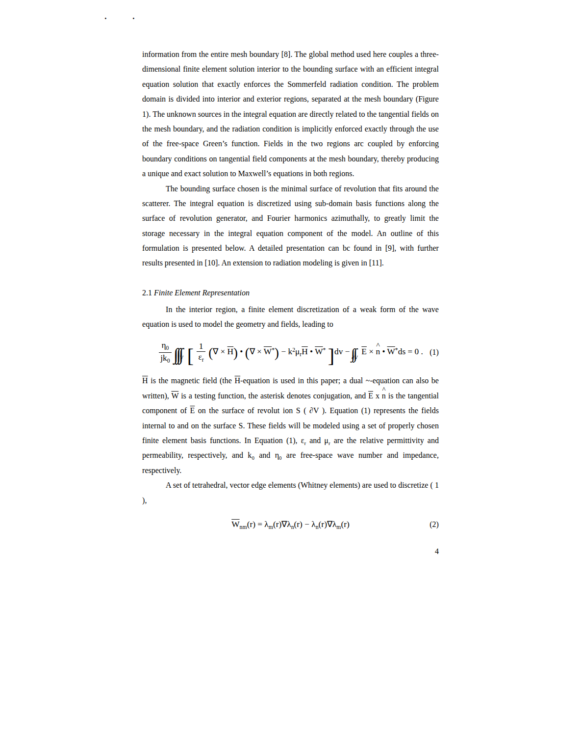••
information from the entire mesh boundary [8]. The global method used here couples a three-dimensional finite element solution interior to the bounding surface with an efficient integral equation solution that exactly enforces the Sommerfeld radiation condition. The problem domain is divided into interior and exterior regions, separated at the mesh boundary (Figure 1). The unknown sources in the integral equation are directly related to the tangential fields on the mesh boundary, and the radiation condition is implicitly enforced exactly through the use of the free-space Green’s function. Fields in the two regions arc coupled by enforcing boundary conditions on tangential field components at the mesh boundary, thereby producing a unique and exact solution to Maxwell’s equations in both regions.
The bounding surface chosen is the minimal surface of revolution that fits around the scatterer. The integral equation is discretized using sub-domain basis functions along the surface of revolution generator, and Fourier harmonics azimuthally, to greatly limit the storage necessary in the integral equation component of the model. An outline of this formulation is presented below. A detailed presentation can bc found in [9], with further results presented in [10]. An extension to radiation modeling is given in [11].
2.1 Finite Element Representation
In the interior region, a finite element discretization of a weak form of the wave equation is used to model the geometry and fields, leading to
η0 jk0 ∫∫∫V [ 1 εr (∇ × H) • (∇ × W*) − k2μrH • W* ] dv − ∫∫∂V E × n • W*ds = 0 . (1)
H is the magnetic field (the H-equation is used in this paper; a dual ~-equation can also be written), W is a testing function, the asterisk denotes conjugation, and E x n is the tangential component of E on the surface of revolut ion S ( ∂V ). Equation (1) represents the fields internal to and on the surface S. These fields will be modeled using a set of properly chosen finite element basis functions. In Equation (1), εr and μr are the relative permittivity and permeability, respectively, and k0 and η0 are free-space wave number and impedance, respectively.
A set of tetrahedral, vector edge elements (Whitney elements) are used to discretize ( 1 ),
Wnm(r) = λm(r)∇λn(r) − λn(r)∇λm(r) (2)
4